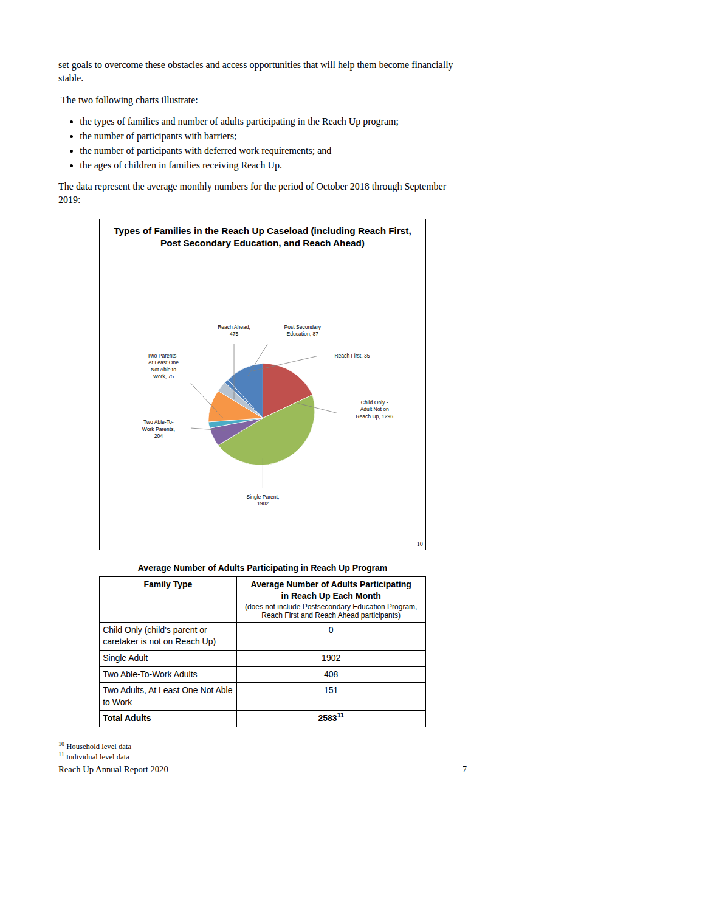set goals to overcome these obstacles and access opportunities that will help them become financially stable.
The two following charts illustrate:
the types of families and number of adults participating in the Reach Up program;
the number of participants with barriers;
the number of participants with deferred work requirements; and
the ages of children in families receiving Reach Up.
The data represent the average monthly numbers for the period of October 2018 through September 2019:
Types of Families in the Reach Up Caseload (including Reach First, Post Secondary Education, and Reach Ahead)
Reach Ahead, 475 Post Secondary Education, 87 Reach First, 35 Two Parents - At Least One Not Able to Work, 75 Two Able-To- Work Parents, 204 Child Only - Adult Not on Reach Up, 1296 Single Parent, 1902
10
Average Number of Adults Participating in Reach Up Program
| Family Type | Average Number of Adults Participating in Reach Up Each Month (does not include Postsecondary Education Program, Reach First and Reach Ahead participants) |
| --- | --- |
| Child Only (child's parent or caretaker is not on Reach Up) | 0 |
| Single Adult | 1902 |
| Two Able-To-Work Adults | 408 |
| Two Adults, At Least One Not Able to Work | 151 |
| Total Adults | 2583 11 |
10 Household level data
11 Individual level data
Reach Up Annual Report 2020
7